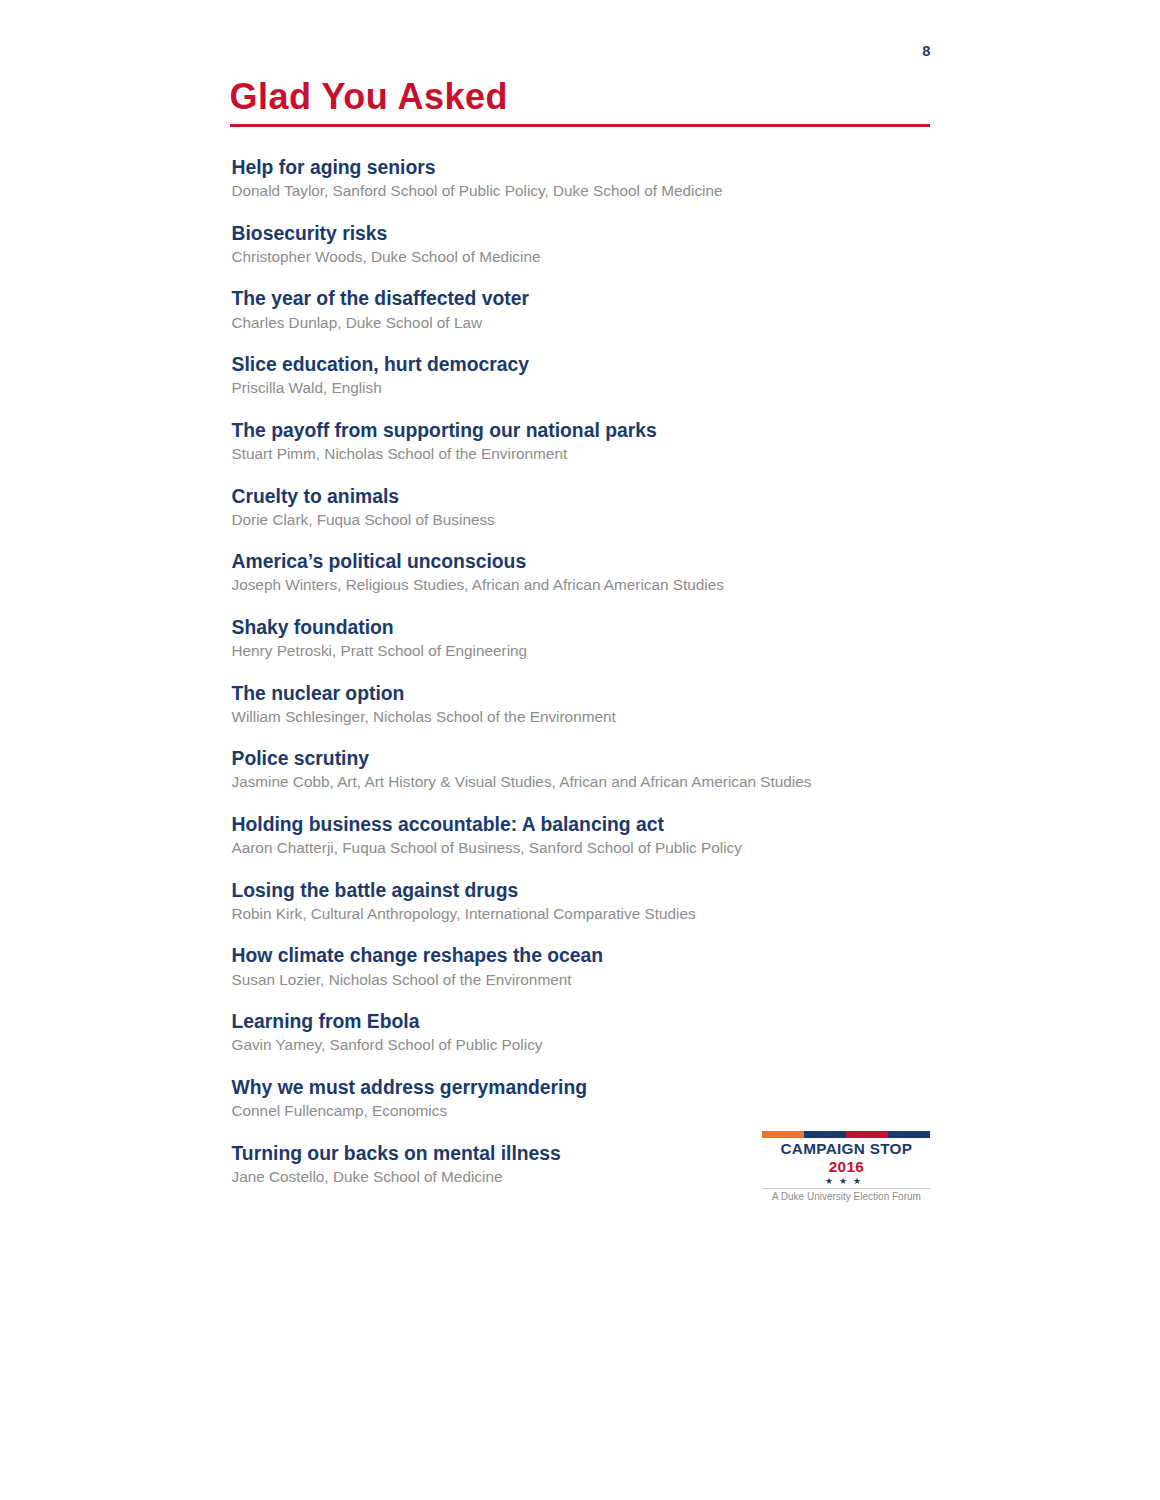8
Glad You Asked
Help for aging seniors
Donald Taylor, Sanford School of Public Policy, Duke School of Medicine
Biosecurity risks
Christopher Woods, Duke School of Medicine
The year of the disaffected voter
Charles Dunlap, Duke School of Law
Slice education, hurt democracy
Priscilla Wald, English
The payoff from supporting our national parks
Stuart Pimm, Nicholas School of the Environment
Cruelty to animals
Dorie Clark, Fuqua School of Business
America’s political unconscious
Joseph Winters, Religious Studies, African and African American Studies
Shaky foundation
Henry Petroski, Pratt School of Engineering
The nuclear option
William Schlesinger, Nicholas School of the Environment
Police scrutiny
Jasmine Cobb, Art, Art History & Visual Studies, African and African American Studies
Holding business accountable: A balancing act
Aaron Chatterji, Fuqua School of Business, Sanford School of Public Policy
Losing the battle against drugs
Robin Kirk, Cultural Anthropology, International Comparative Studies
How climate change reshapes the ocean
Susan Lozier, Nicholas School of the Environment
Learning from Ebola
Gavin Yamey, Sanford School of Public Policy
Why we must address gerrymandering
Connel Fullencamp, Economics
Turning our backs on mental illness
Jane Costello, Duke School of Medicine
CAMPAIGN STOP 2016
★★★
A Duke University Election Forum